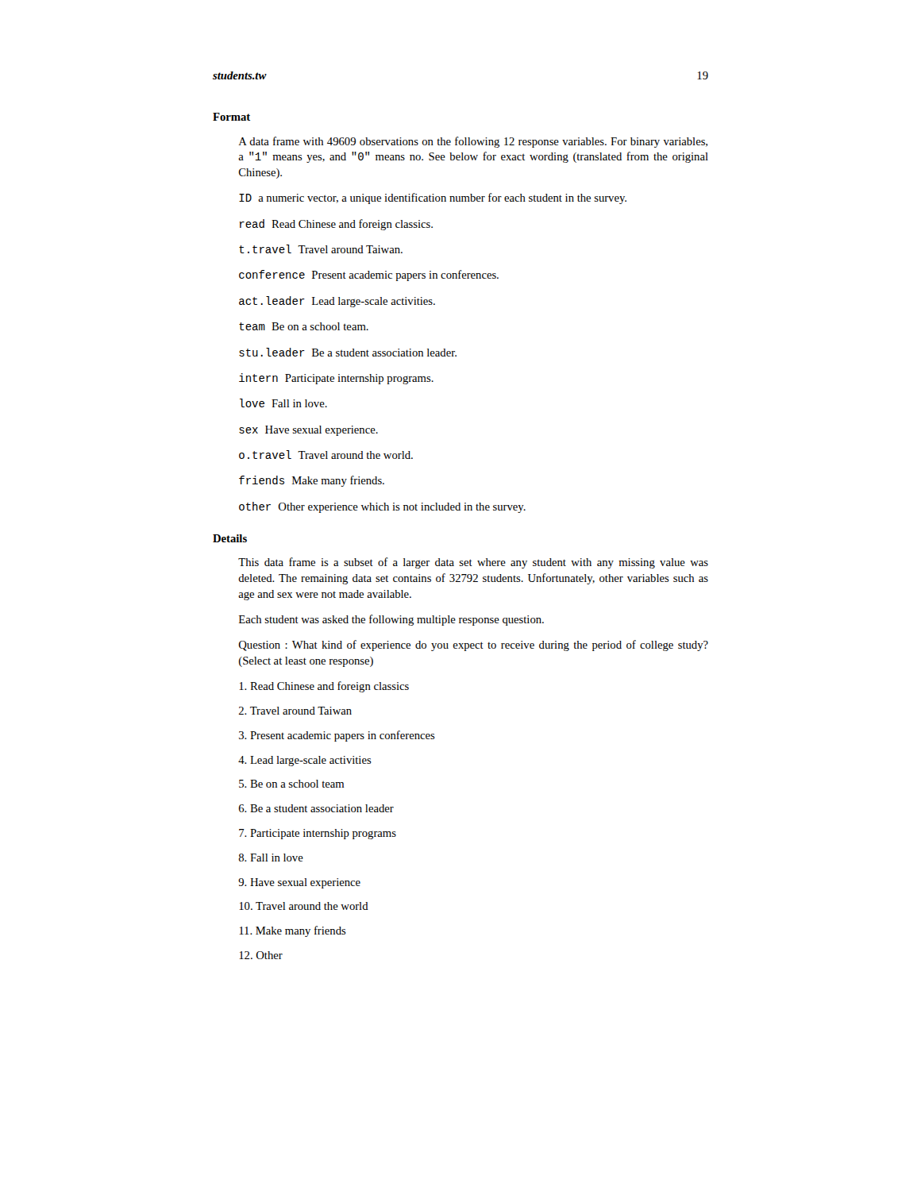students.tw 19
Format
A data frame with 49609 observations on the following 12 response variables. For binary variables, a "1" means yes, and "0" means no. See below for exact wording (translated from the original Chinese).
ID
a numeric vector, a unique identification number for each student in the survey.
read
Read Chinese and foreign classics.
t.travel
Travel around Taiwan.
conference
Present academic papers in conferences.
act.leader
Lead large-scale activities.
team
Be on a school team.
stu.leader
Be a student association leader.
intern
Participate internship programs.
love
Fall in love.
sex
Have sexual experience.
o.travel
Travel around the world.
friends
Make many friends.
other
Other experience which is not included in the survey.
Details
This data frame is a subset of a larger data set where any student with any missing value was deleted. The remaining data set contains of 32792 students. Unfortunately, other variables such as age and sex were not made available.
Each student was asked the following multiple response question.
Question : What kind of experience do you expect to receive during the period of college study? (Select at least one response)
Read Chinese and foreign classics
Travel around Taiwan
Present academic papers in conferences
Lead large-scale activities
Be on a school team
Be a student association leader
Participate internship programs
Fall in love
Have sexual experience
Travel around the world
Make many friends
Other